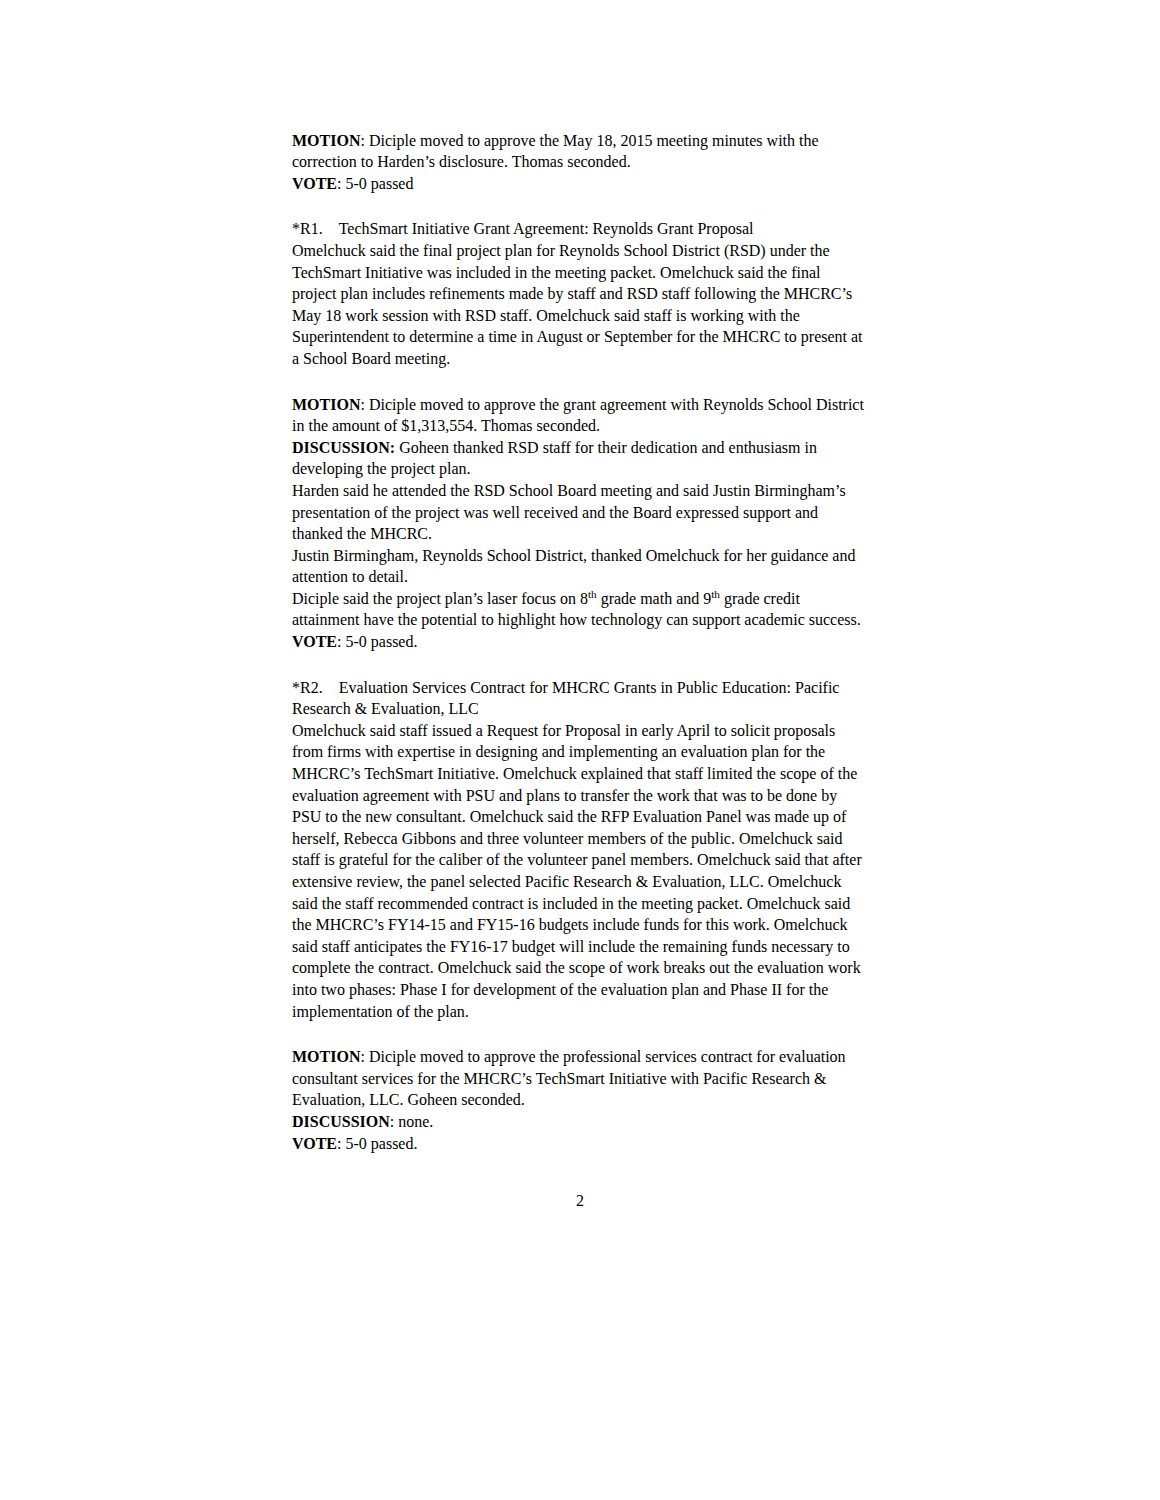MOTION: Diciple moved to approve the May 18, 2015 meeting minutes with the correction to Harden’s disclosure. Thomas seconded.
VOTE: 5-0 passed
*R1. TechSmart Initiative Grant Agreement: Reynolds Grant Proposal
Omelchuck said the final project plan for Reynolds School District (RSD) under the TechSmart Initiative was included in the meeting packet. Omelchuck said the final project plan includes refinements made by staff and RSD staff following the MHCRC’s May 18 work session with RSD staff. Omelchuck said staff is working with the Superintendent to determine a time in August or September for the MHCRC to present at a School Board meeting.
MOTION: Diciple moved to approve the grant agreement with Reynolds School District in the amount of $1,313,554. Thomas seconded.
DISCUSSION: Goheen thanked RSD staff for their dedication and enthusiasm in developing the project plan.
Harden said he attended the RSD School Board meeting and said Justin Birmingham’s presentation of the project was well received and the Board expressed support and thanked the MHCRC.
Justin Birmingham, Reynolds School District, thanked Omelchuck for her guidance and attention to detail.
Diciple said the project plan’s laser focus on 8th grade math and 9th grade credit attainment have the potential to highlight how technology can support academic success.
VOTE: 5-0 passed.
*R2. Evaluation Services Contract for MHCRC Grants in Public Education: Pacific Research & Evaluation, LLC
Omelchuck said staff issued a Request for Proposal in early April to solicit proposals from firms with expertise in designing and implementing an evaluation plan for the MHCRC’s TechSmart Initiative. Omelchuck explained that staff limited the scope of the evaluation agreement with PSU and plans to transfer the work that was to be done by PSU to the new consultant. Omelchuck said the RFP Evaluation Panel was made up of herself, Rebecca Gibbons and three volunteer members of the public. Omelchuck said staff is grateful for the caliber of the volunteer panel members. Omelchuck said that after extensive review, the panel selected Pacific Research & Evaluation, LLC. Omelchuck said the staff recommended contract is included in the meeting packet. Omelchuck said the MHCRC’s FY14-15 and FY15-16 budgets include funds for this work. Omelchuck said staff anticipates the FY16-17 budget will include the remaining funds necessary to complete the contract. Omelchuck said the scope of work breaks out the evaluation work into two phases: Phase I for development of the evaluation plan and Phase II for the implementation of the plan.
MOTION: Diciple moved to approve the professional services contract for evaluation consultant services for the MHCRC’s TechSmart Initiative with Pacific Research & Evaluation, LLC. Goheen seconded.
DISCUSSION: none.
VOTE: 5-0 passed.
2